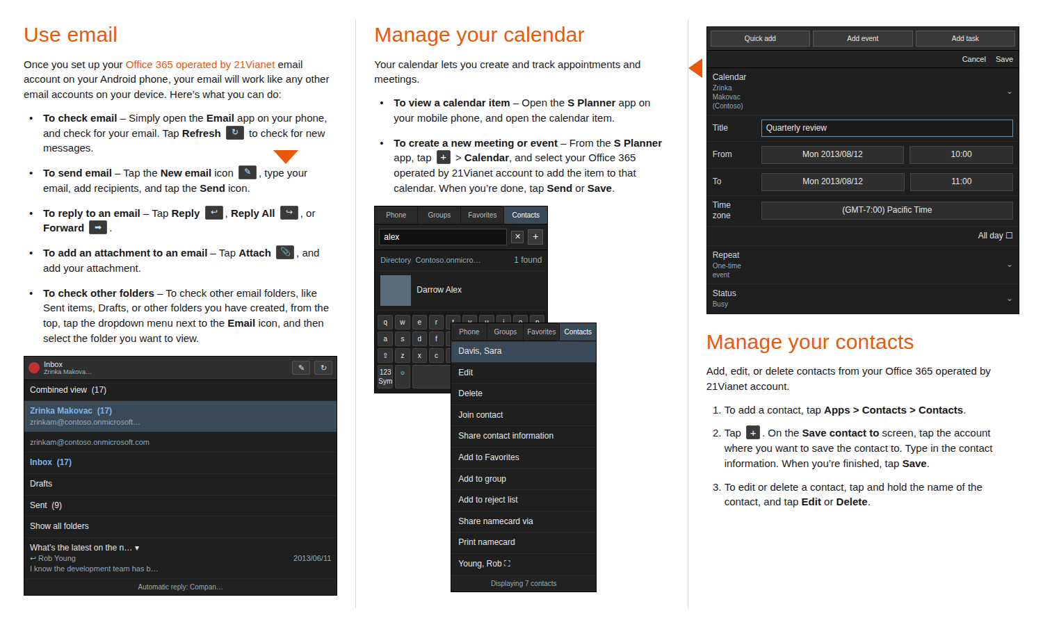Use email
Once you set up your Office 365 operated by 21Vianet email account on your Android phone, your email will work like any other email accounts on your device. Here’s what you can do:
To check email – Simply open the Email app on your phone, and check for your email. Tap Refresh to check for new messages.
To send email – Tap the New email icon , type your email, add recipients, and tap the Send icon.
To reply to an email – Tap Reply , Reply All , or Forward .
To add an attachment to an email – Tap Attach , and add your attachment.
To check other folders – To check other email folders, like Sent items, Drafts, or other folders you have created, from the top, tap the dropdown menu next to the Email icon, and then select the folder you want to view.
InboxZrinka Makova…
✎
↻
Combined view (17)
Zrinka Makovac (17)
zrinkam@contoso.onmicrosoft…
zrinkam@contoso.onmicrosoft.com
Inbox (17)
Drafts
Sent (9)
Show all folders
What’s the latest on the n… ▾
↩ Rob Young 2013/06/11
I know the development team has b…
Automatic reply: Compan…
Manage your calendar
Your calendar lets you create and track appointments and meetings.
To view a calendar item – Open the S Planner app on your mobile phone, and open the calendar item.
To create a new meeting or event – From the S Planner app, tap > Calendar, and select your Office 365 operated by 21Vianet account to add the item to that calendar. When you’re done, tap Send or Save.
Phone
Groups
Favorites
Contacts
✕
+
Directory Contoso.onmicro…1 found
Darrow Alex
qwertyuiop asdfghjkl↵ ⇧zxcvbnm,. 123
Sym☼ .✕↵⌄
Phone
Groups
Favorites
Contacts
Davis, Sara
Edit
Delete
Join contact
Share contact information
Add to Favorites
Add to group
Add to reject list
Share namecard via
Print namecard
Young, Rob ⛶
Displaying 7 contacts
Quick add Add event Add task
Cancel Save
CalendarZrinka Makovac (Contoso)
⌄
Title
Quarterly review
From
Mon 2013/08/12
10:00
To
Mon 2013/08/12
11:00
Time
zone
(GMT-7:00) Pacific Time
All day ☐
RepeatOne-time event
⌄
StatusBusy
⌄
Manage your contacts
Add, edit, or delete contacts from your Office 365 operated by 21Vianet account.
To add a contact, tap Apps > Contacts > Contacts.
Tap . On the Save contact to screen, tap the account where you want to save the contact to. Type in the contact information. When you’re finished, tap Save.
To edit or delete a contact, tap and hold the name of the contact, and tap Edit or Delete.